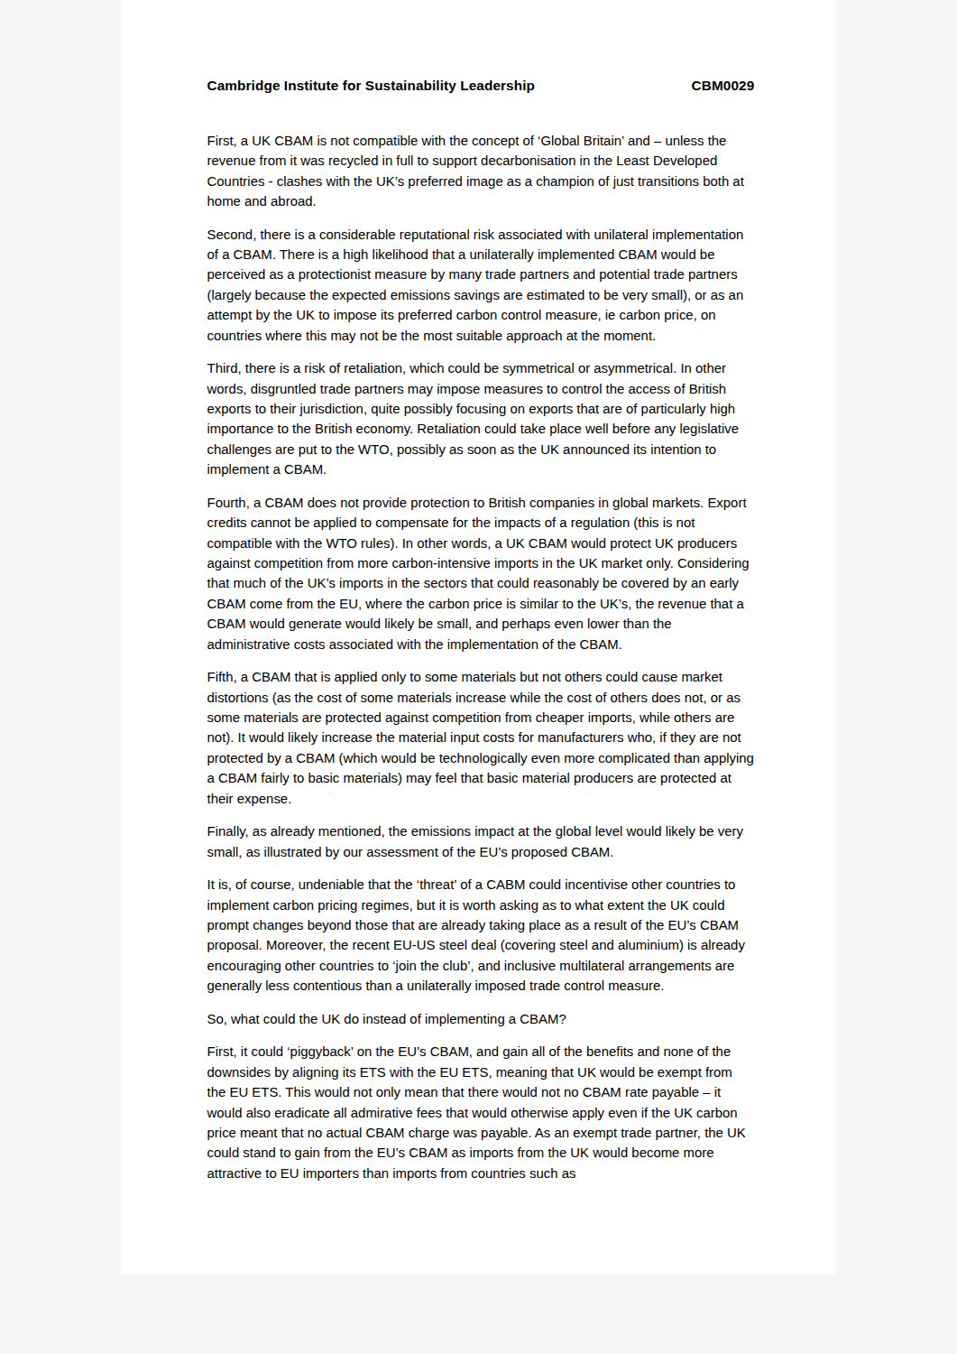Cambridge Institute for Sustainability Leadership CBM0029
First, a UK CBAM is not compatible with the concept of ‘Global Britain’ and – unless the revenue from it was recycled in full to support decarbonisation in the Least Developed Countries - clashes with the UK’s preferred image as a champion of just transitions both at home and abroad.
Second, there is a considerable reputational risk associated with unilateral implementation of a CBAM. There is a high likelihood that a unilaterally implemented CBAM would be perceived as a protectionist measure by many trade partners and potential trade partners (largely because the expected emissions savings are estimated to be very small), or as an attempt by the UK to impose its preferred carbon control measure, ie carbon price, on countries where this may not be the most suitable approach at the moment.
Third, there is a risk of retaliation, which could be symmetrical or asymmetrical. In other words, disgruntled trade partners may impose measures to control the access of British exports to their jurisdiction, quite possibly focusing on exports that are of particularly high importance to the British economy. Retaliation could take place well before any legislative challenges are put to the WTO, possibly as soon as the UK announced its intention to implement a CBAM.
Fourth, a CBAM does not provide protection to British companies in global markets. Export credits cannot be applied to compensate for the impacts of a regulation (this is not compatible with the WTO rules). In other words, a UK CBAM would protect UK producers against competition from more carbon-intensive imports in the UK market only. Considering that much of the UK’s imports in the sectors that could reasonably be covered by an early CBAM come from the EU, where the carbon price is similar to the UK’s, the revenue that a CBAM would generate would likely be small, and perhaps even lower than the administrative costs associated with the implementation of the CBAM.
Fifth, a CBAM that is applied only to some materials but not others could cause market distortions (as the cost of some materials increase while the cost of others does not, or as some materials are protected against competition from cheaper imports, while others are not). It would likely increase the material input costs for manufacturers who, if they are not protected by a CBAM (which would be technologically even more complicated than applying a CBAM fairly to basic materials) may feel that basic material producers are protected at their expense.
Finally, as already mentioned, the emissions impact at the global level would likely be very small, as illustrated by our assessment of the EU’s proposed CBAM.
It is, of course, undeniable that the ‘threat’ of a CABM could incentivise other countries to implement carbon pricing regimes, but it is worth asking as to what extent the UK could prompt changes beyond those that are already taking place as a result of the EU’s CBAM proposal. Moreover, the recent EU-US steel deal (covering steel and aluminium) is already encouraging other countries to ‘join the club’, and inclusive multilateral arrangements are generally less contentious than a unilaterally imposed trade control measure.
So, what could the UK do instead of implementing a CBAM?
First, it could ‘piggyback’ on the EU’s CBAM, and gain all of the benefits and none of the downsides by aligning its ETS with the EU ETS, meaning that UK would be exempt from the EU ETS. This would not only mean that there would not no CBAM rate payable – it would also eradicate all admirative fees that would otherwise apply even if the UK carbon price meant that no actual CBAM charge was payable. As an exempt trade partner, the UK could stand to gain from the EU’s CBAM as imports from the UK would become more attractive to EU importers than imports from countries such as